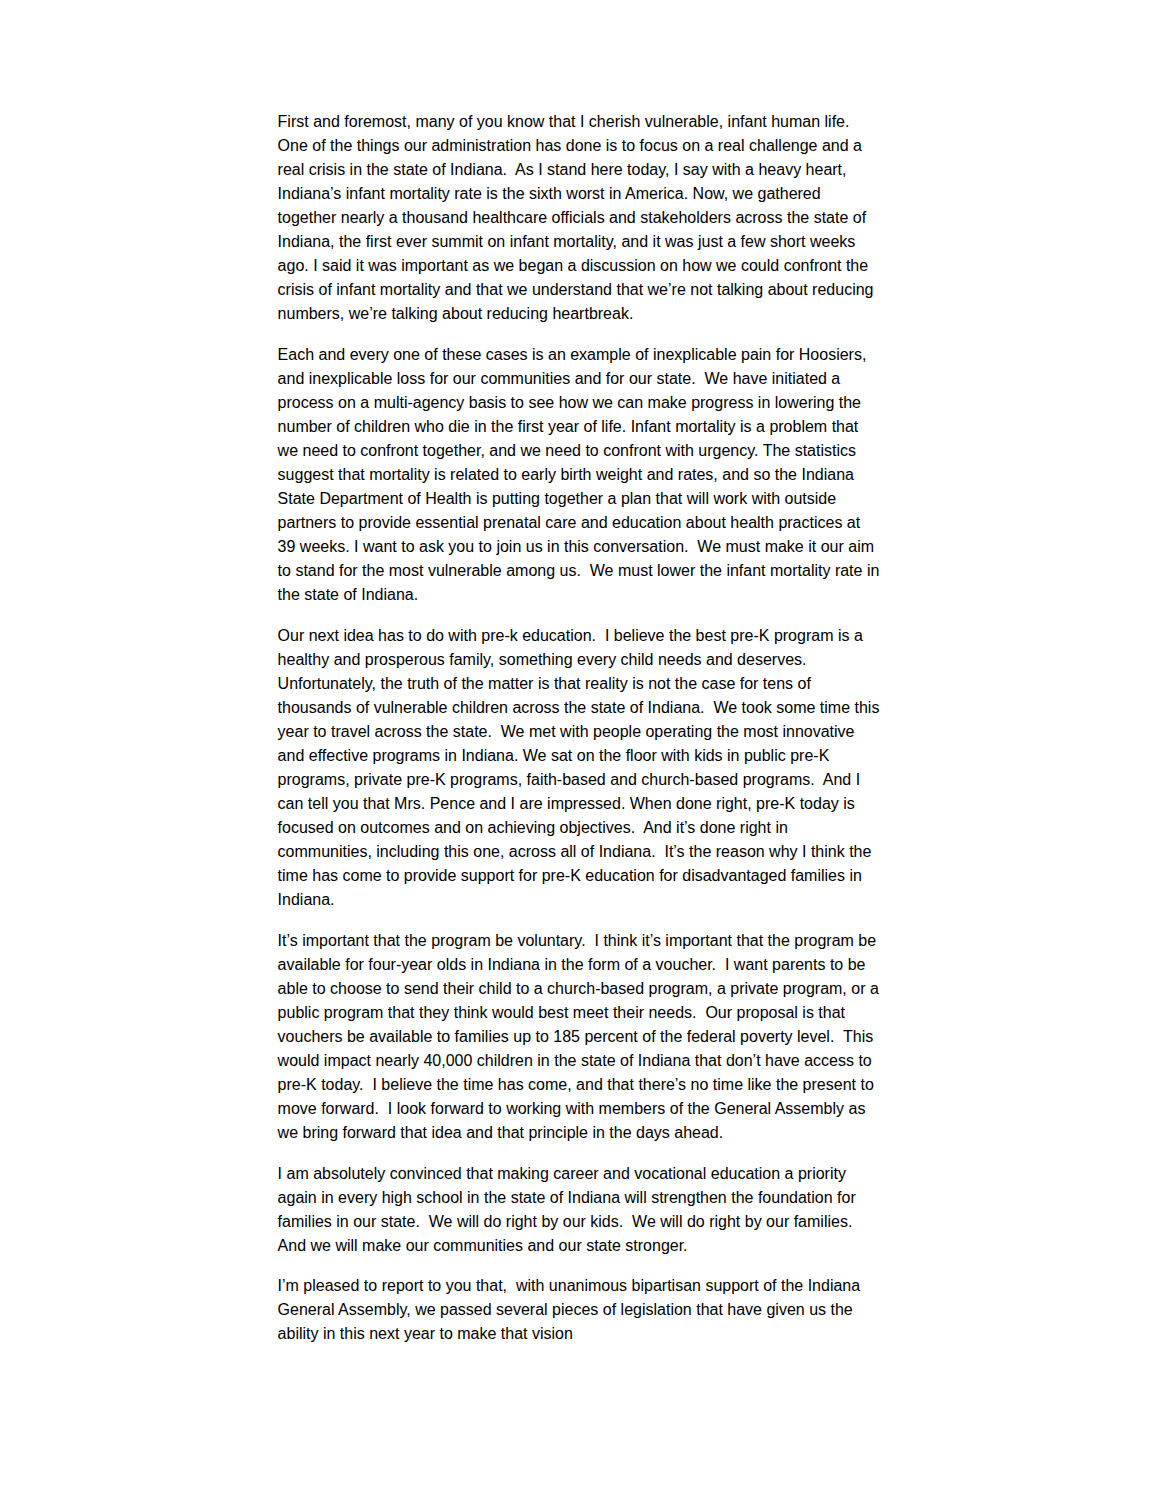First and foremost, many of you know that I cherish vulnerable, infant human life. One of the things our administration has done is to focus on a real challenge and a real crisis in the state of Indiana. As I stand here today, I say with a heavy heart, Indiana’s infant mortality rate is the sixth worst in America. Now, we gathered together nearly a thousand healthcare officials and stakeholders across the state of Indiana, the first ever summit on infant mortality, and it was just a few short weeks ago. I said it was important as we began a discussion on how we could confront the crisis of infant mortality and that we understand that we’re not talking about reducing numbers, we’re talking about reducing heartbreak.
Each and every one of these cases is an example of inexplicable pain for Hoosiers, and inexplicable loss for our communities and for our state. We have initiated a process on a multi-agency basis to see how we can make progress in lowering the number of children who die in the first year of life. Infant mortality is a problem that we need to confront together, and we need to confront with urgency. The statistics suggest that mortality is related to early birth weight and rates, and so the Indiana State Department of Health is putting together a plan that will work with outside partners to provide essential prenatal care and education about health practices at 39 weeks. I want to ask you to join us in this conversation. We must make it our aim to stand for the most vulnerable among us. We must lower the infant mortality rate in the state of Indiana.
Our next idea has to do with pre-k education. I believe the best pre-K program is a healthy and prosperous family, something every child needs and deserves. Unfortunately, the truth of the matter is that reality is not the case for tens of thousands of vulnerable children across the state of Indiana. We took some time this year to travel across the state. We met with people operating the most innovative and effective programs in Indiana. We sat on the floor with kids in public pre-K programs, private pre-K programs, faith-based and church-based programs. And I can tell you that Mrs. Pence and I are impressed. When done right, pre-K today is focused on outcomes and on achieving objectives. And it’s done right in communities, including this one, across all of Indiana. It’s the reason why I think the time has come to provide support for pre-K education for disadvantaged families in Indiana.
It’s important that the program be voluntary. I think it’s important that the program be available for four-year olds in Indiana in the form of a voucher. I want parents to be able to choose to send their child to a church-based program, a private program, or a public program that they think would best meet their needs. Our proposal is that vouchers be available to families up to 185 percent of the federal poverty level. This would impact nearly 40,000 children in the state of Indiana that don’t have access to pre-K today. I believe the time has come, and that there’s no time like the present to move forward. I look forward to working with members of the General Assembly as we bring forward that idea and that principle in the days ahead.
I am absolutely convinced that making career and vocational education a priority again in every high school in the state of Indiana will strengthen the foundation for families in our state. We will do right by our kids. We will do right by our families. And we will make our communities and our state stronger.
I’m pleased to report to you that, with unanimous bipartisan support of the Indiana General Assembly, we passed several pieces of legislation that have given us the ability in this next year to make that vision